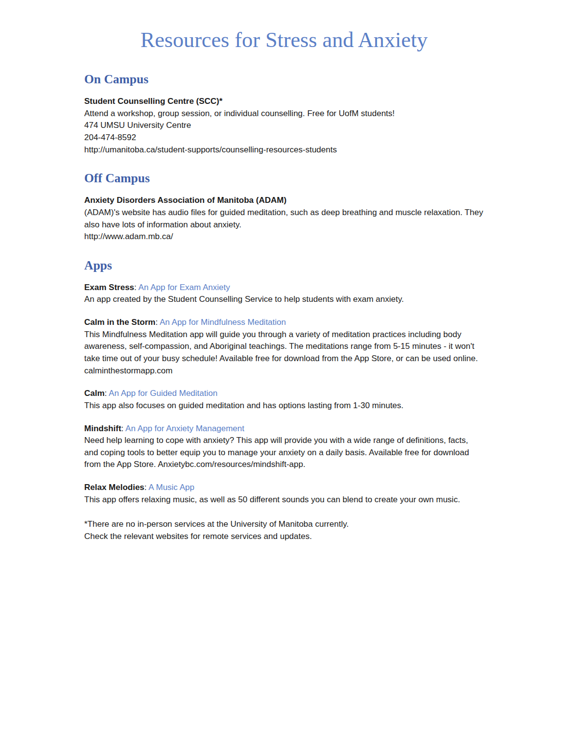Resources for Stress and Anxiety
On Campus
Student Counselling Centre (SCC)*
Attend a workshop, group session, or individual counselling. Free for UofM students!
474 UMSU University Centre
204-474-8592
http://umanitoba.ca/student-supports/counselling-resources-students
Off Campus
Anxiety Disorders Association of Manitoba (ADAM)
(ADAM)'s website has audio files for guided meditation, such as deep breathing and muscle relaxation. They also have lots of information about anxiety.
http://www.adam.mb.ca/
Apps
Exam Stress: An App for Exam Anxiety
An app created by the Student Counselling Service to help students with exam anxiety.
Calm in the Storm: An App for Mindfulness Meditation
This Mindfulness Meditation app will guide you through a variety of meditation practices including body awareness, self-compassion, and Aboriginal teachings. The meditations range from 5-15 minutes - it won't take time out of your busy schedule! Available free for download from the App Store, or can be used online. calminthestormapp.com
Calm: An App for Guided Meditation
This app also focuses on guided meditation and has options lasting from 1-30 minutes.
Mindshift: An App for Anxiety Management
Need help learning to cope with anxiety? This app will provide you with a wide range of definitions, facts, and coping tools to better equip you to manage your anxiety on a daily basis. Available free for download from the App Store. Anxietybc.com/resources/mindshift-app.
Relax Melodies: A Music App
This app offers relaxing music, as well as 50 different sounds you can blend to create your own music.
*There are no in-person services at the University of Manitoba currently.
Check the relevant websites for remote services and updates.